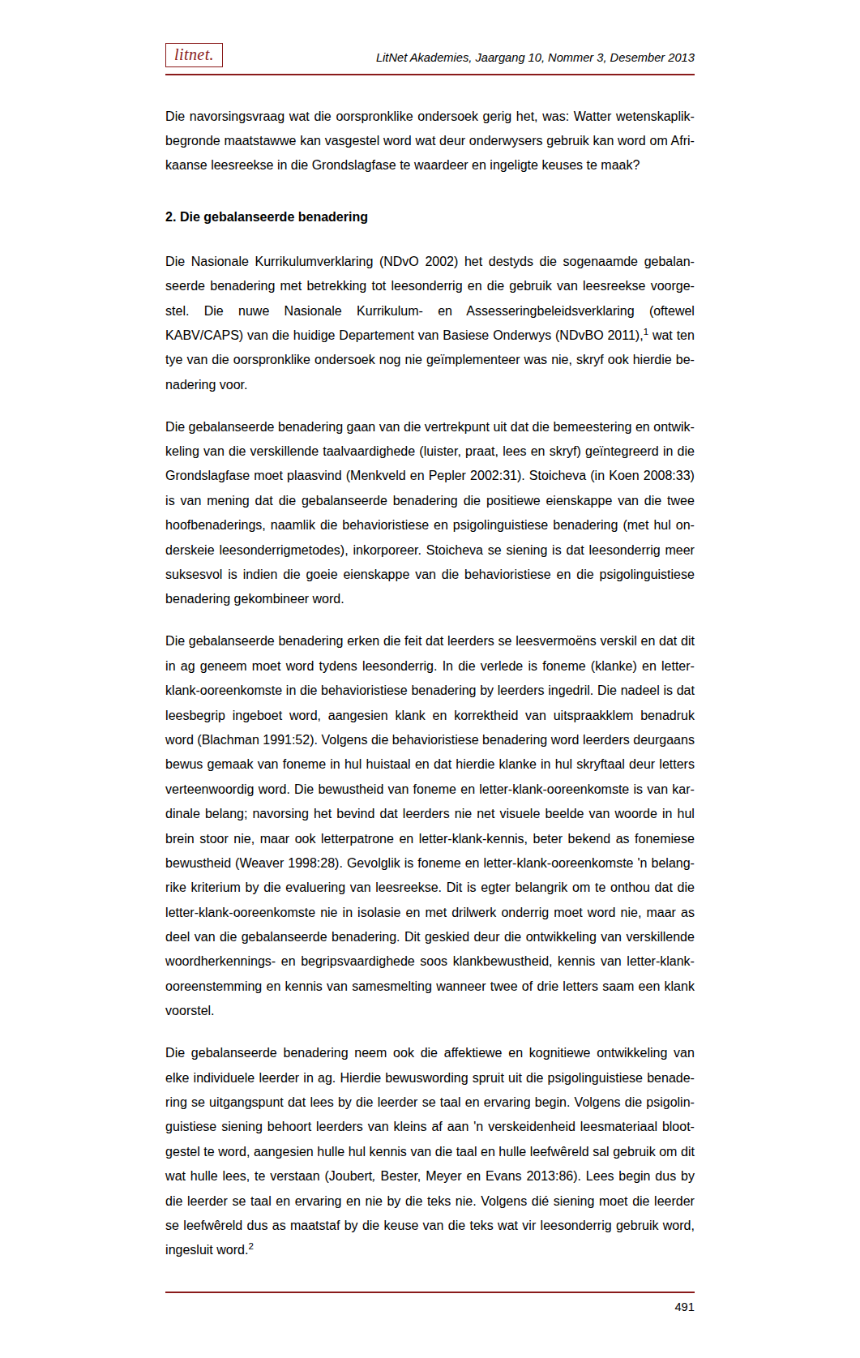litnet.
LitNet Akademies, Jaargang 10, Nommer 3, Desember 2013
Die navorsingsvraag wat die oorspronklike ondersoek gerig het, was: Watter wetenskaplik-begronde maatstawwe kan vasgestel word wat deur onderwysers gebruik kan word om Afrikaanse leesreekse in die Grondslagfase te waardeer en ingeligte keuses te maak?
2. Die gebalanseerde benadering
Die Nasionale Kurrikulumverklaring (NDvO 2002) het destyds die sogenaamde gebalanseerde benadering met betrekking tot leesonderrig en die gebruik van leesreekse voorgestel. Die nuwe Nasionale Kurrikulum- en Assesseringbeleidsverklaring (oftewel KABV/CAPS) van die huidige Departement van Basiese Onderwys (NDvBO 2011),1 wat ten tye van die oorspronklike ondersoek nog nie geïmplementeer was nie, skryf ook hierdie benadering voor.
Die gebalanseerde benadering gaan van die vertrekpunt uit dat die bemeestering en ontwikkeling van die verskillende taalvaardighede (luister, praat, lees en skryf) geïntegreerd in die Grondslagfase moet plaasvind (Menkveld en Pepler 2002:31). Stoicheva (in Koen 2008:33) is van mening dat die gebalanseerde benadering die positiewe eienskappe van die twee hoofbenaderings, naamlik die behavioristiese en psigolinguistiese benadering (met hul onderskeie leesonderrigmetodes), inkorporeer. Stoicheva se siening is dat leesonderrig meer suksesvol is indien die goeie eienskappe van die behavioristiese en die psigolinguistiese benadering gekombineer word.
Die gebalanseerde benadering erken die feit dat leerders se leesvermoëns verskil en dat dit in ag geneem moet word tydens leesonderrig. In die verlede is foneme (klanke) en letter-klank-ooreenkomste in die behavioristiese benadering by leerders ingedril. Die nadeel is dat leesbegrip ingeboet word, aangesien klank en korrektheid van uitspraakklem benadruk word (Blachman 1991:52). Volgens die behavioristiese benadering word leerders deurgaans bewus gemaak van foneme in hul huistaal en dat hierdie klanke in hul skryftaal deur letters verteenwoordig word. Die bewustheid van foneme en letter-klank-ooreenkomste is van kardinale belang; navorsing het bevind dat leerders nie net visuele beelde van woorde in hul brein stoor nie, maar ook letterpatrone en letter-klank-kennis, beter bekend as fonemiese bewustheid (Weaver 1998:28). Gevolglik is foneme en letter-klank-ooreenkomste 'n belangrike kriterium by die evaluering van leesreekse. Dit is egter belangrik om te onthou dat die letter-klank-ooreenkomste nie in isolasie en met drilwerk onderrig moet word nie, maar as deel van die gebalanseerde benadering. Dit geskied deur die ontwikkeling van verskillende woordherkennings- en begripsvaardighede soos klankbewustheid, kennis van letter-klank-ooreenstemming en kennis van samesmelting wanneer twee of drie letters saam een klank voorstel.
Die gebalanseerde benadering neem ook die affektiewe en kognitiewe ontwikkeling van elke individuele leerder in ag. Hierdie bewuswording spruit uit die psigolinguistiese benadering se uitgangspunt dat lees by die leerder se taal en ervaring begin. Volgens die psigolinguistiese siening behoort leerders van kleins af aan 'n verskeidenheid leesmateriaal blootgestel te word, aangesien hulle hul kennis van die taal en hulle leefwêreld sal gebruik om dit wat hulle lees, te verstaan (Joubert, Bester, Meyer en Evans 2013:86). Lees begin dus by die leerder se taal en ervaring en nie by die teks nie. Volgens dié siening moet die leerder se leefwêreld dus as maatstaf by die keuse van die teks wat vir leesonderrig gebruik word, ingesluit word.2
491